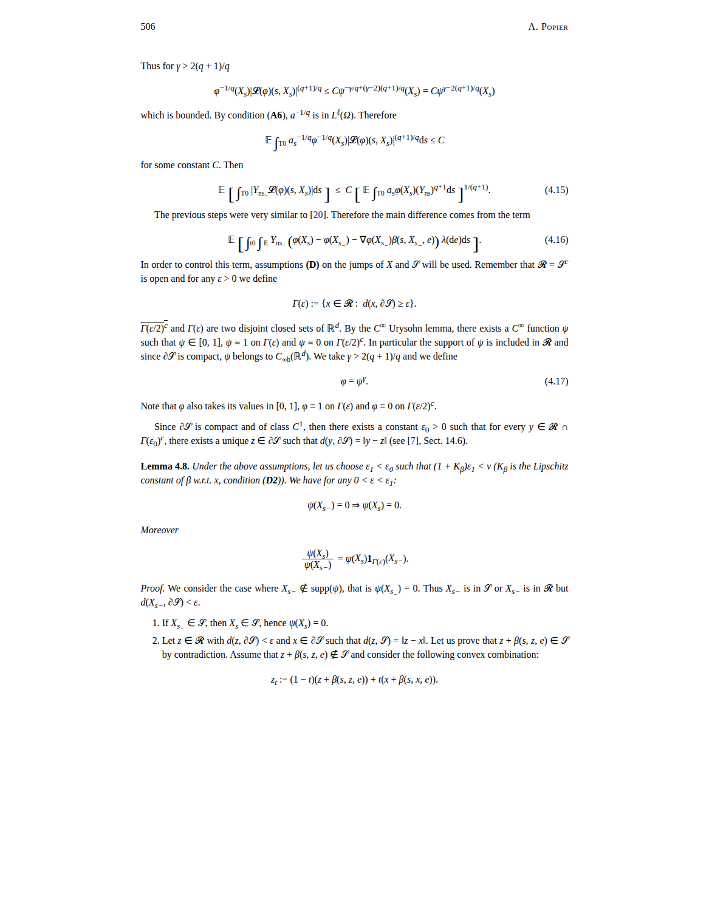506 A. Popier
Thus for γ > 2(q + 1)/q
φ−1/q(Xs)|𝓛(φ)(s, Xs)|(q+1)/q ≤ Cψ−γ/q+(γ−2)(q+1)/q(Xs) = Cψγ−2(q+1)/q(Xs)
which is bounded. By condition (A6), a−1/q is in Lℓ(Ω). Therefore
𝔼 ∫T 0 as−1/qφ−1/q(Xs)|𝓛(φ)(s, Xs)|(q+1)/qds ≤ C
for some constant C. Then
𝔼 [ ∫T 0 |Yns−𝓛(φ)(s, Xs)|ds ] ≤ C [ 𝔼 ∫T 0 asφ(Xs)(Yns)q+1ds ]1/(q+1). (4.15)
The previous steps were very similar to [20]. Therefore the main difference comes from the term
𝔼 [ ∫t 0 ∫ E Yns− (φ(Xs) − φ(Xs−) − ∇φ(Xs−)β(s, Xs−, e)) λ(de)ds ]. (4.16)
In order to control this term, assumptions (D) on the jumps of X and 𝒮 will be used. Remember that 𝓡 = 𝒮c is open and for any ε > 0 we define
Γ(ε) := {x ∈ 𝓡 : d(x, ∂𝒮) ≥ ε}.
Γ(ε/2)c and Γ(ε) are two disjoint closed sets of ℝd. By the C∞ Urysohn lemma, there exists a C∞ function ψ such that ψ ∈ [0, 1], ψ ≡ 1 on Γ(ε) and ψ ≡ 0 on Γ(ε/2)c. In particular the support of ψ is included in 𝓡 and since ∂𝒮 is compact, ψ belongs to C∞b(ℝd). We take γ > 2(q + 1)/q and we define
φ = ψγ. (4.17)
Note that φ also takes its values in [0, 1], φ ≡ 1 on Γ(ε) and φ ≡ 0 on Γ(ε/2)c.
Since ∂𝒮 is compact and of class C1, then there exists a constant ε0 > 0 such that for every y ∈ 𝓡 ∩ Γ(ε0)c, there exists a unique z ∈ ∂𝒮 such that d(y, ∂𝒮) = ‖y − z‖ (see [7], Sect. 14.6).
Lemma 4.8. Under the above assumptions, let us choose ε1 < ε0 such that (1 + Kβ)ε1 < ν (Kβ is the Lipschitz constant of β w.r.t. x, condition (D2)). We have for any 0 < ε < ε1:
ψ(Xs−) = 0 ⇒ ψ(Xs) = 0.
Moreover
ψ(Xs) ψ(Xs−) = ψ(Xs)1Γ(ε)(Xs−).
Proof. We consider the case where Xs− ∉ supp(ψ), that is ψ(Xs−) = 0. Thus Xs− is in 𝒮 or Xs− is in 𝓡 but d(Xs−, ∂𝒮) < ε.
If Xs− ∈ 𝒮, then Xs ∈ 𝒮, hence ψ(Xs) = 0.
Let z ∈ 𝓡 with d(z, ∂𝒮) < ε and x ∈ ∂𝒮 such that d(z, 𝒮) = ‖z − x‖. Let us prove that z + β(s, z, e) ∈ 𝒮 by contradiction. Assume that z + β(s, z, e) ∉ 𝒮 and consider the following convex combination:
zt := (1 − t)(z + β(s, z, e)) + t(x + β(s, x, e)).